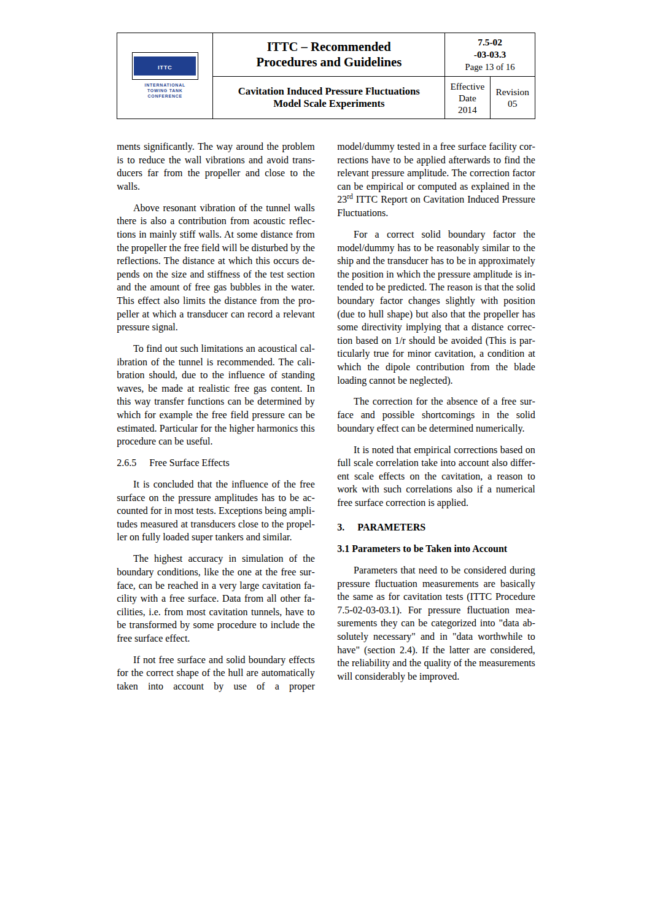| ITTC International Towing Tank Conference | ITTC – Recommended Procedures and Guidelines | 7.5-02 -03-03.3 Page 13 of 16 |
| Cavitation Induced Pressure Fluctuations Model Scale Experiments | Effective Date 2014 | Revision 05 |
ments significantly. The way around the problem is to reduce the wall vibrations and avoid transducers far from the propeller and close to the walls.
Above resonant vibration of the tunnel walls there is also a contribution from acoustic reflections in mainly stiff walls. At some distance from the propeller the free field will be disturbed by the reflections. The distance at which this occurs depends on the size and stiffness of the test section and the amount of free gas bubbles in the water. This effect also limits the distance from the propeller at which a transducer can record a relevant pressure signal.
To find out such limitations an acoustical calibration of the tunnel is recommended. The calibration should, due to the influence of standing waves, be made at realistic free gas content. In this way transfer functions can be determined by which for example the free field pressure can be estimated. Particular for the higher harmonics this procedure can be useful.
2.6.5 Free Surface Effects
It is concluded that the influence of the free surface on the pressure amplitudes has to be accounted for in most tests. Exceptions being amplitudes measured at transducers close to the propeller on fully loaded super tankers and similar.
The highest accuracy in simulation of the boundary conditions, like the one at the free surface, can be reached in a very large cavitation facility with a free surface. Data from all other facilities, i.e. from most cavitation tunnels, have to be transformed by some procedure to include the free surface effect.
If not free surface and solid boundary effects for the correct shape of the hull are automatically taken into account by use of a proper model/dummy tested in a free surface facility corrections have to be applied afterwards to find the relevant pressure amplitude. The correction factor can be empirical or computed as explained in the 23rd ITTC Report on Cavitation Induced Pressure Fluctuations.
For a correct solid boundary factor the model/dummy has to be reasonably similar to the ship and the transducer has to be in approximately the position in which the pressure amplitude is intended to be predicted. The reason is that the solid boundary factor changes slightly with position (due to hull shape) but also that the propeller has some directivity implying that a distance correction based on 1/r should be avoided (This is particularly true for minor cavitation, a condition at which the dipole contribution from the blade loading cannot be neglected).
The correction for the absence of a free surface and possible shortcomings in the solid boundary effect can be determined numerically.
It is noted that empirical corrections based on full scale correlation take into account also different scale effects on the cavitation, a reason to work with such correlations also if a numerical free surface correction is applied.
3. PARAMETERS
3.1 Parameters to be Taken into Account
Parameters that need to be considered during pressure fluctuation measurements are basically the same as for cavitation tests (ITTC Procedure 7.5-02-03-03.1). For pressure fluctuation measurements they can be categorized into "data absolutely necessary" and in "data worthwhile to have" (section 2.4). If the latter are considered, the reliability and the quality of the measurements will considerably be improved.